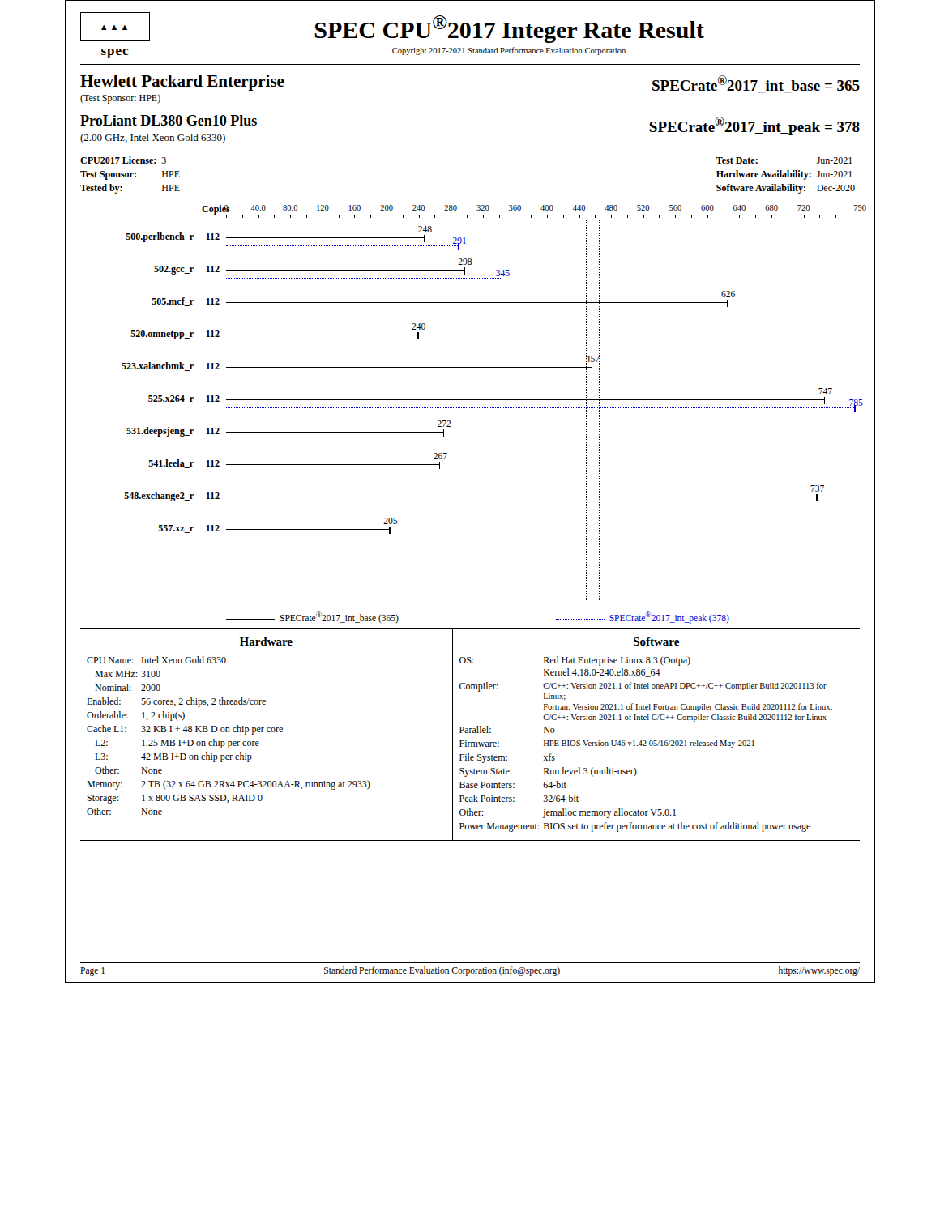▲▲▲
spec
SPEC CPU®2017 Integer Rate Result
Copyright 2017-2021 Standard Performance Evaluation Corporation
Hewlett Packard Enterprise
(Test Sponsor: HPE)
ProLiant DL380 Gen10 Plus
(2.00 GHz, Intel Xeon Gold 6330)
SPECrate®2017_int_base = 365
SPECrate®2017_int_peak = 378
| CPU2017 License: | 3 |
| Test Sponsor: | HPE |
| Tested by: | HPE |
| Test Date: | Jun-2021 |
| Hardware Availability: | Jun-2021 |
| Software Availability: | Dec-2020 |
Copies
0
40.0
80.0
120
160
200
240
280
320
360
400
440
480
520
560
600
640
680
720
790
500.perlbench_r
112
248
291
502.gcc_r
112
298
345
505.mcf_r
112
626
520.omnetpp_r
112
240
523.xalancbmk_r
112
457
525.x264_r
112
747
785
531.deepsjeng_r
112
272
541.leela_r
112
267
548.exchange2_r
112
737
557.xz_r
112
205
SPECrate®2017_int_base (365)
SPECrate®2017_int_peak (378)
Hardware
| CPU Name: | Intel Xeon Gold 6330 |
| Max MHz: | 3100 |
| Nominal: | 2000 |
| Enabled: | 56 cores, 2 chips, 2 threads/core |
| Orderable: | 1, 2 chip(s) |
| Cache L1: | 32 KB I + 48 KB D on chip per core |
| L2: | 1.25 MB I+D on chip per core |
| L3: | 42 MB I+D on chip per chip |
| Other: | None |
| Memory: | 2 TB (32 x 64 GB 2Rx4 PC4-3200AA-R, running at 2933) |
| Storage: | 1 x 800 GB SAS SSD, RAID 0 |
| Other: | None |
Software
| OS: | Red Hat Enterprise Linux 8.3 (Ootpa) Kernel 4.18.0-240.el8.x86_64 |
| Compiler: | C/C++: Version 2021.1 of Intel oneAPI DPC++/C++ Compiler Build 20201113 for Linux; Fortran: Version 2021.1 of Intel Fortran Compiler Classic Build 20201112 for Linux; C/C++: Version 2021.1 of Intel C/C++ Compiler Classic Build 20201112 for Linux |
| Parallel: | No |
| Firmware: | HPE BIOS Version U46 v1.42 05/16/2021 released May-2021 |
| File System: | xfs |
| System State: | Run level 3 (multi-user) |
| Base Pointers: | 64-bit |
| Peak Pointers: | 32/64-bit |
| Other: | jemalloc memory allocator V5.0.1 |
| Power Management: | BIOS set to prefer performance at the cost of additional power usage |
Page 1
Standard Performance Evaluation Corporation (info@spec.org)
https://www.spec.org/